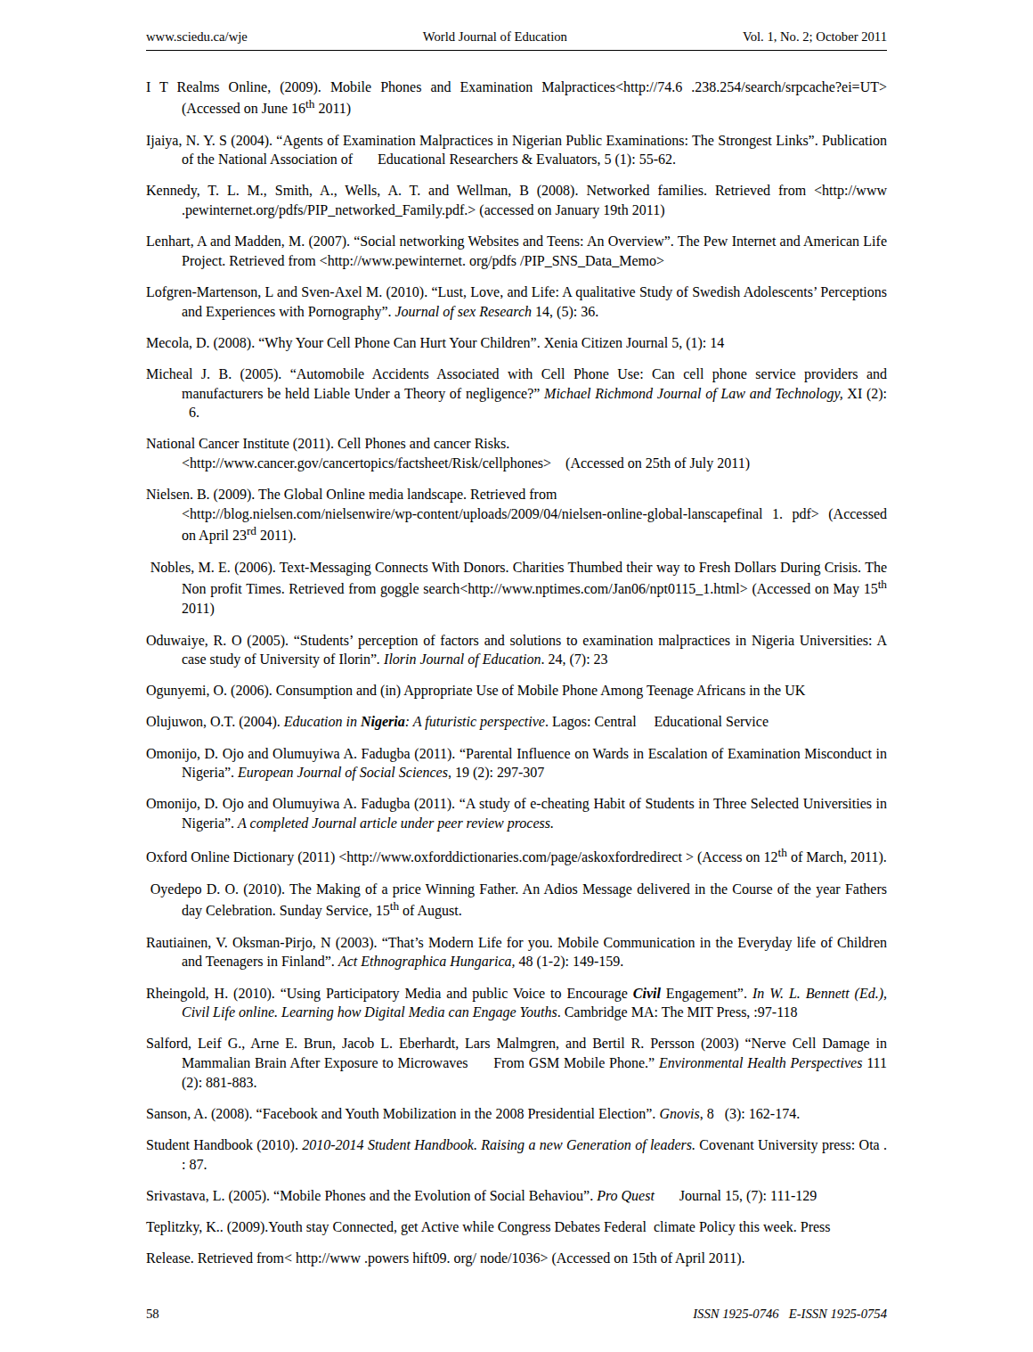www.sciedu.ca/wje
World Journal of Education
Vol. 1, No. 2; October 2011
I T Realms Online, (2009). Mobile Phones and Examination Malpractices<http://74.6 .238.254/search/srpcache?ei=UT> (Accessed on June 16th 2011)
Ijaiya, N. Y. S (2004). “Agents of Examination Malpractices in Nigerian Public Examinations: The Strongest Links”. Publication of the National Association of Educational Researchers & Evaluators, 5 (1): 55-62.
Kennedy, T. L. M., Smith, A., Wells, A. T. and Wellman, B (2008). Networked families. Retrieved from <http://www .pewinternet.org/pdfs/PIP_networked_Family.pdf.> (accessed on January 19th 2011)
Lenhart, A and Madden, M. (2007). “Social networking Websites and Teens: An Overview”. The Pew Internet and American Life Project. Retrieved from <http://www.pewinternet. org/pdfs /PIP_SNS_Data_Memo>
Lofgren-Martenson, L and Sven-Axel M. (2010). “Lust, Love, and Life: A qualitative Study of Swedish Adolescents’ Perceptions and Experiences with Pornography”. Journal of sex Research 14, (5): 36.
Mecola, D. (2008). “Why Your Cell Phone Can Hurt Your Children”. Xenia Citizen Journal 5, (1): 14
Micheal J. B. (2005). “Automobile Accidents Associated with Cell Phone Use: Can cell phone service providers and manufacturers be held Liable Under a Theory of negligence?” Michael Richmond Journal of Law and Technology, XI (2): 6.
National Cancer Institute (2011). Cell Phones and cancer Risks.
<http://www.cancer.gov/cancertopics/factsheet/Risk/cellphones> (Accessed on 25th of July 2011)
Nielsen. B. (2009). The Global Online media landscape. Retrieved from
<http://blog.nielsen.com/nielsenwire/wp-content/uploads/2009/04/nielsen-online-global-lanscapefinal 1. pdf> (Accessed on April 23rd 2011).
Nobles, M. E. (2006). Text-Messaging Connects With Donors. Charities Thumbed their way to Fresh Dollars During Crisis. The Non profit Times. Retrieved from goggle search<http://www.nptimes.com/Jan06/npt0115_1.html> (Accessed on May 15th 2011)
Oduwaiye, R. O (2005). “Students’ perception of factors and solutions to examination malpractices in Nigeria Universities: A case study of University of Ilorin”. Ilorin Journal of Education. 24, (7): 23
Ogunyemi, O. (2006). Consumption and (in) Appropriate Use of Mobile Phone Among Teenage Africans in the UK
Olujuwon, O.T. (2004). Education in Nigeria: A futuristic perspective. Lagos: Central Educational Service
Omonijo, D. Ojo and Olumuyiwa A. Fadugba (2011). “Parental Influence on Wards in Escalation of Examination Misconduct in Nigeria”. European Journal of Social Sciences, 19 (2): 297-307
Omonijo, D. Ojo and Olumuyiwa A. Fadugba (2011). “A study of e-cheating Habit of Students in Three Selected Universities in Nigeria”. A completed Journal article under peer review process.
Oxford Online Dictionary (2011) <http://www.oxforddictionaries.com/page/askoxfordredirect > (Access on 12th of March, 2011).
Oyedepo D. O. (2010). The Making of a price Winning Father. An Adios Message delivered in the Course of the year Fathers day Celebration. Sunday Service, 15th of August.
Rautiainen, V. Oksman-Pirjo, N (2003). “That’s Modern Life for you. Mobile Communication in the Everyday life of Children and Teenagers in Finland”. Act Ethnographica Hungarica, 48 (1-2): 149-159.
Rheingold, H. (2010). “Using Participatory Media and public Voice to Encourage Civil Engagement”. In W. L. Bennett (Ed.), Civil Life online. Learning how Digital Media can Engage Youths. Cambridge MA: The MIT Press, :97-118
Salford, Leif G., Arne E. Brun, Jacob L. Eberhardt, Lars Malmgren, and Bertil R. Persson (2003) “Nerve Cell Damage in Mammalian Brain After Exposure to Microwaves From GSM Mobile Phone.” Environmental Health Perspectives 111 (2): 881-883.
Sanson, A. (2008). “Facebook and Youth Mobilization in the 2008 Presidential Election”. Gnovis, 8 (3): 162-174.
Student Handbook (2010). 2010-2014 Student Handbook. Raising a new Generation of leaders. Covenant University press: Ota . : 87.
Srivastava, L. (2005). “Mobile Phones and the Evolution of Social Behaviou”. Pro Quest Journal 15, (7): 111-129
Teplitzky, K.. (2009).Youth stay Connected, get Active while Congress Debates Federal climate Policy this week. Press
Release. Retrieved from< http://www .powers hift09. org/ node/1036> (Accessed on 15th of April 2011).
58
ISSN 1925-0746 E-ISSN 1925-0754